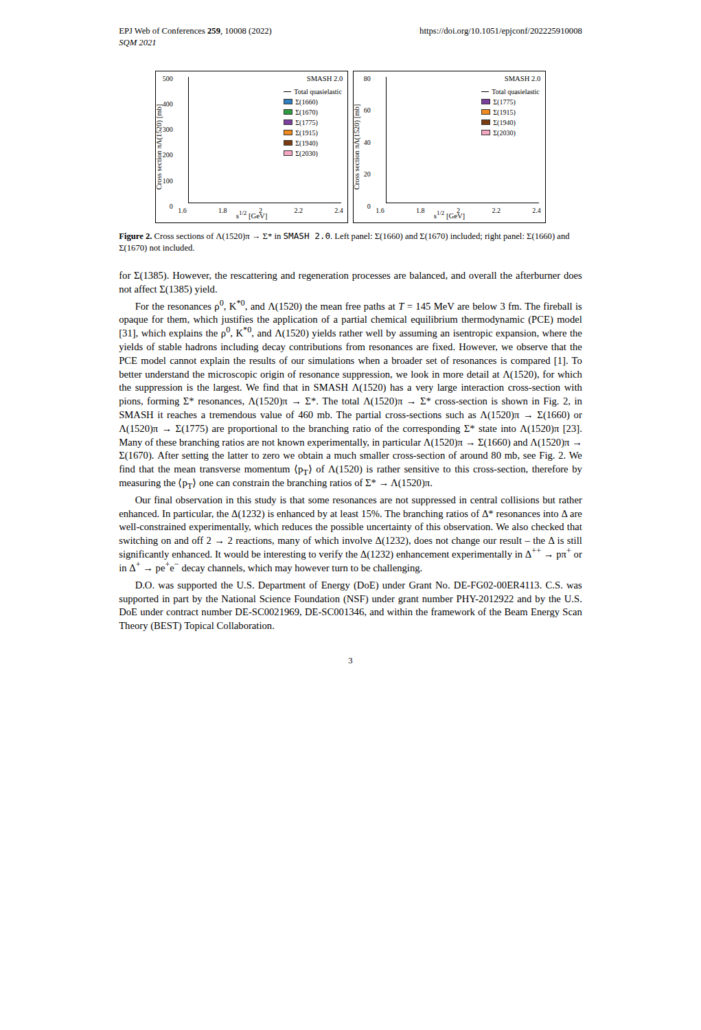EPJ Web of Conferences 259, 10008 (2022)
SQM 2021
https://doi.org/10.1051/epjconf/202225910008
SMASH 2.0
Cross section πΛ(1520) [mb]
500 400 300 200 100 0
1.6 1.8 2 2.2 2.4
s1/2 [GeV]
Total quasielastic
Σ(1660)
Σ(1670)
Σ(1775)
Σ(1915)
Σ(1940)
Σ(2030)
SMASH 2.0
Cross section πΛ(1520) [mb]
80 60 40 20 0
1.6 1.8 2 2.2 2.4
s1/2 [GeV]
Total quasielastic
Σ(1775)
Σ(1915)
Σ(1940)
Σ(2030)
Figure 2. Cross sections of Λ(1520)π → Σ* in SMASH 2.0. Left panel: Σ(1660) and Σ(1670) included; right panel: Σ(1660) and Σ(1670) not included.
for Σ(1385). However, the rescattering and regeneration processes are balanced, and overall the afterburner does not affect Σ(1385) yield.
For the resonances ρ0, K*0, and Λ(1520) the mean free paths at T = 145 MeV are below 3 fm. The fireball is opaque for them, which justifies the application of a partial chemical equilibrium thermodynamic (PCE) model [31], which explains the ρ0, K*0, and Λ(1520) yields rather well by assuming an isentropic expansion, where the yields of stable hadrons including decay contributions from resonances are fixed. However, we observe that the PCE model cannot explain the results of our simulations when a broader set of resonances is compared [1]. To better understand the microscopic origin of resonance suppression, we look in more detail at Λ(1520), for which the suppression is the largest. We find that in SMASH Λ(1520) has a very large interaction cross-section with pions, forming Σ* resonances, Λ(1520)π → Σ*. The total Λ(1520)π → Σ* cross-section is shown in Fig. 2, in SMASH it reaches a tremendous value of 460 mb. The partial cross-sections such as Λ(1520)π → Σ(1660) or Λ(1520)π → Σ(1775) are proportional to the branching ratio of the corresponding Σ* state into Λ(1520)π [23]. Many of these branching ratios are not known experimentally, in particular Λ(1520)π → Σ(1660) and Λ(1520)π → Σ(1670). After setting the latter to zero we obtain a much smaller cross-section of around 80 mb, see Fig. 2. We find that the mean transverse momentum ⟨pT⟩ of Λ(1520) is rather sensitive to this cross-section, therefore by measuring the ⟨pT⟩ one can constrain the branching ratios of Σ* → Λ(1520)π.
Our final observation in this study is that some resonances are not suppressed in central collisions but rather enhanced. In particular, the Δ(1232) is enhanced by at least 15%. The branching ratios of Δ* resonances into Δ are well-constrained experimentally, which reduces the possible uncertainty of this observation. We also checked that switching on and off 2 → 2 reactions, many of which involve Δ(1232), does not change our result – the Δ is still significantly enhanced. It would be interesting to verify the Δ(1232) enhancement experimentally in Δ++ → pπ+ or in Δ+ → pe+e− decay channels, which may however turn to be challenging.
D.O. was supported the U.S. Department of Energy (DoE) under Grant No. DE-FG02-00ER4113. C.S. was supported in part by the National Science Foundation (NSF) under grant number PHY-2012922 and by the U.S. DoE under contract number DE-SC0021969, DE-SC001346, and within the framework of the Beam Energy Scan Theory (BEST) Topical Collaboration.
3